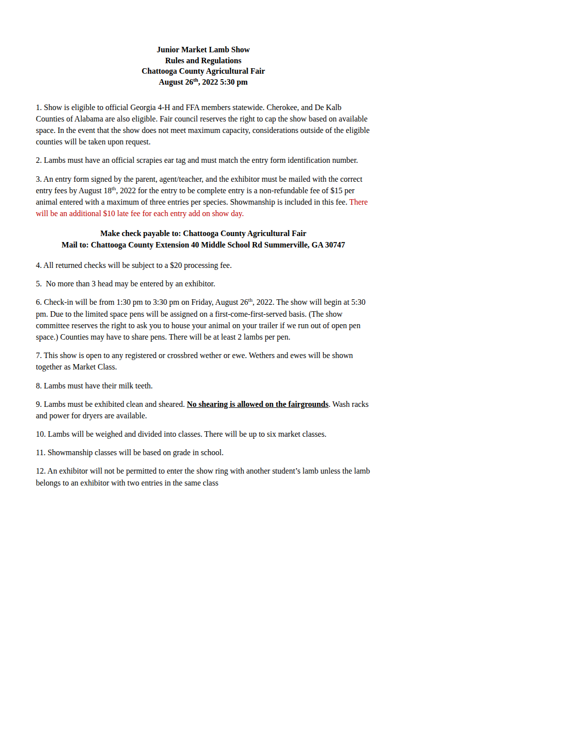Junior Market Lamb Show
Rules and Regulations
Chattooga County Agricultural Fair
August 26th, 2022 5:30 pm
1. Show is eligible to official Georgia 4-H and FFA members statewide. Cherokee, and De Kalb Counties of Alabama are also eligible. Fair council reserves the right to cap the show based on available space. In the event that the show does not meet maximum capacity, considerations outside of the eligible counties will be taken upon request.
2. Lambs must have an official scrapies ear tag and must match the entry form identification number.
3. An entry form signed by the parent, agent/teacher, and the exhibitor must be mailed with the correct entry fees by August 18th, 2022 for the entry to be complete entry is a non-refundable fee of $15 per animal entered with a maximum of three entries per species. Showmanship is included in this fee. There will be an additional $10 late fee for each entry add on show day.
Make check payable to: Chattooga County Agricultural Fair
Mail to: Chattooga County Extension 40 Middle School Rd Summerville, GA 30747
4. All returned checks will be subject to a $20 processing fee.
5. No more than 3 head may be entered by an exhibitor.
6. Check-in will be from 1:30 pm to 3:30 pm on Friday, August 26th, 2022. The show will begin at 5:30 pm. Due to the limited space pens will be assigned on a first-come-first-served basis. (The show committee reserves the right to ask you to house your animal on your trailer if we run out of open pen space.) Counties may have to share pens. There will be at least 2 lambs per pen.
7. This show is open to any registered or crossbred wether or ewe. Wethers and ewes will be shown together as Market Class.
8. Lambs must have their milk teeth.
9. Lambs must be exhibited clean and sheared. No shearing is allowed on the fairgrounds. Wash racks and power for dryers are available.
10. Lambs will be weighed and divided into classes. There will be up to six market classes.
11. Showmanship classes will be based on grade in school.
12. An exhibitor will not be permitted to enter the show ring with another student’s lamb unless the lamb belongs to an exhibitor with two entries in the same class